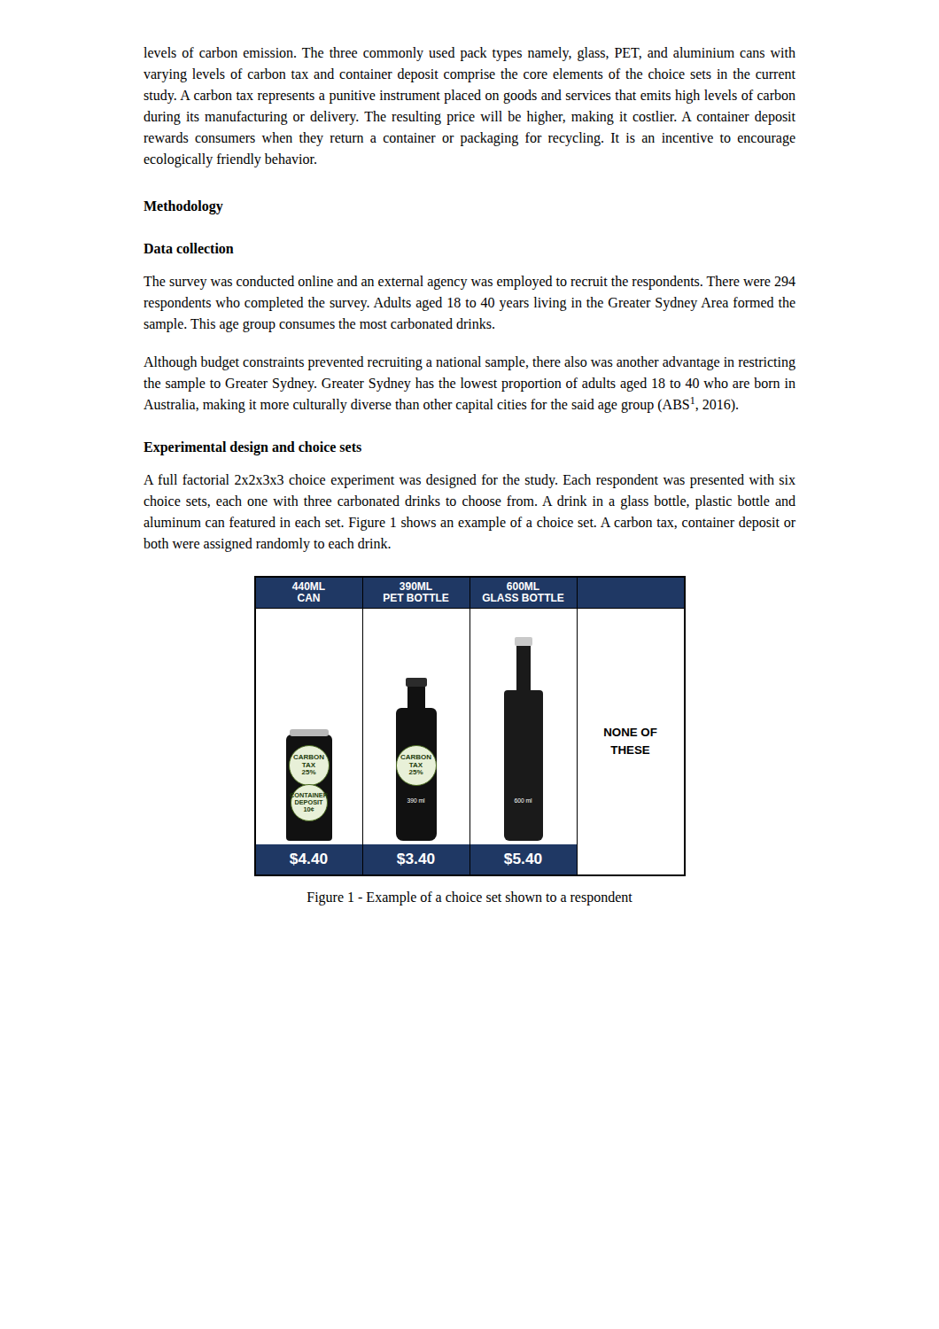levels of carbon emission. The three commonly used pack types namely, glass, PET, and aluminium cans with varying levels of carbon tax and container deposit comprise the core elements of the choice sets in the current study. A carbon tax represents a punitive instrument placed on goods and services that emits high levels of carbon during its manufacturing or delivery. The resulting price will be higher, making it costlier. A container deposit rewards consumers when they return a container or packaging for recycling. It is an incentive to encourage ecologically friendly behavior.
Methodology
Data collection
The survey was conducted online and an external agency was employed to recruit the respondents. There were 294 respondents who completed the survey. Adults aged 18 to 40 years living in the Greater Sydney Area formed the sample. This age group consumes the most carbonated drinks.
Although budget constraints prevented recruiting a national sample, there also was another advantage in restricting the sample to Greater Sydney. Greater Sydney has the lowest proportion of adults aged 18 to 40 who are born in Australia, making it more culturally diverse than other capital cities for the said age group (ABS1, 2016).
Experimental design and choice sets
A full factorial 2x2x3x3 choice experiment was designed for the study. Each respondent was presented with six choice sets, each one with three carbonated drinks to choose from. A drink in a glass bottle, plastic bottle and aluminum can featured in each set. Figure 1 shows an example of a choice set. A carbon tax, container deposit or both were assigned randomly to each drink.
| 440ML CAN | 390ML PET BOTTLE | 600ML GLASS BOTTLE | |
| --- | --- | --- | --- |
| CARBON TAX 25% CONTAINER DEPOSIT 10¢ $4.40 | CARBON TAX 25% 390 ml $3.40 | 600 ml $5.40 | NONE OF THESE |
Figure 1 - Example of a choice set shown to a respondent